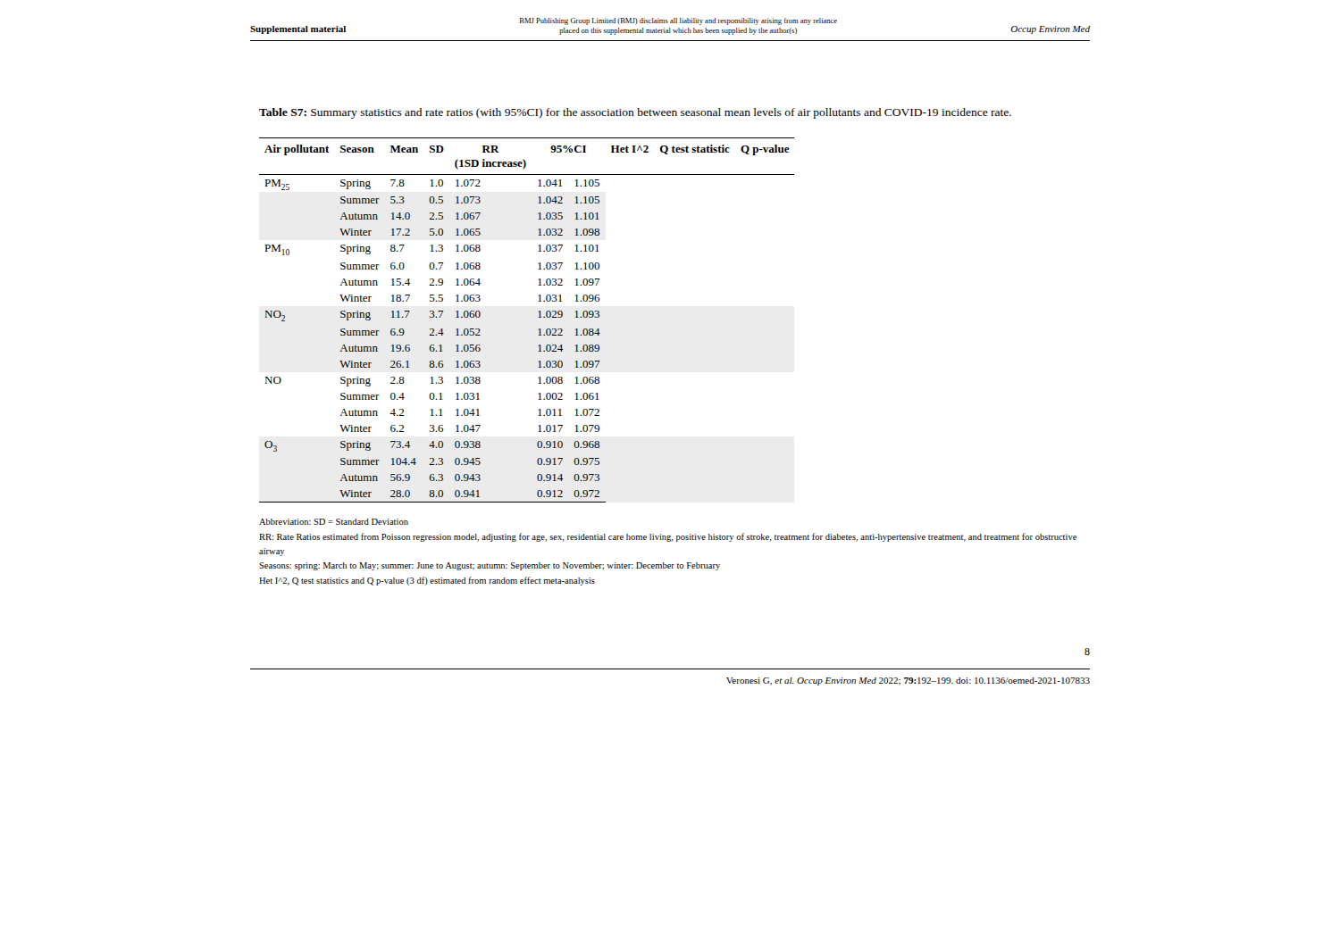Supplemental material
BMJ Publishing Group Limited (BMJ) disclaims all liability and responsibility arising from any reliance
placed on this supplemental material which has been supplied by the author(s)
Occup Environ Med
Table S7: Summary statistics and rate ratios (with 95%CI) for the association between seasonal mean levels of air pollutants and COVID-19 incidence rate.
| Air pollutant | Season | Mean | SD | RR (1SD increase) | 95%CI | Het I^2 | Q test statistic | Q p-value |
| --- | --- | --- | --- | --- | --- | --- | --- | --- |
| PM 25 | Spring | 7.8 | 1.0 | 1.072 | 1.041 | 1.105 | | | |
| | Summer | 5.3 | 0.5 | 1.073 | 1.042 | 1.105 |
| | Autumn | 14.0 | 2.5 | 1.067 | 1.035 | 1.101 |
| | Winter | 17.2 | 5.0 | 1.065 | 1.032 | 1.098 |
| PM 10 | Spring | 8.7 | 1.3 | 1.068 | 1.037 | 1.101 | | | |
| | Summer | 6.0 | 0.7 | 1.068 | 1.037 | 1.100 |
| | Autumn | 15.4 | 2.9 | 1.064 | 1.032 | 1.097 |
| | Winter | 18.7 | 5.5 | 1.063 | 1.031 | 1.096 |
| NO 2 | Spring | 11.7 | 3.7 | 1.060 | 1.029 | 1.093 | | | |
| | Summer | 6.9 | 2.4 | 1.052 | 1.022 | 1.084 |
| | Autumn | 19.6 | 6.1 | 1.056 | 1.024 | 1.089 |
| | Winter | 26.1 | 8.6 | 1.063 | 1.030 | 1.097 |
| NO | Spring | 2.8 | 1.3 | 1.038 | 1.008 | 1.068 | | | |
| | Summer | 0.4 | 0.1 | 1.031 | 1.002 | 1.061 |
| | Autumn | 4.2 | 1.1 | 1.041 | 1.011 | 1.072 |
| | Winter | 6.2 | 3.6 | 1.047 | 1.017 | 1.079 |
| O 3 | Spring | 73.4 | 4.0 | 0.938 | 0.910 | 0.968 | | | |
| | Summer | 104.4 | 2.3 | 0.945 | 0.917 | 0.975 |
| | Autumn | 56.9 | 6.3 | 0.943 | 0.914 | 0.973 |
| | Winter | 28.0 | 8.0 | 0.941 | 0.912 | 0.972 |
Abbreviation: SD = Standard Deviation
RR: Rate Ratios estimated from Poisson regression model, adjusting for age, sex, residential care home living, positive history of stroke, treatment for diabetes, anti-hypertensive treatment, and treatment for obstructive airway
Seasons: spring: March to May; summer: June to August; autumn: September to November; winter: December to February
Het I^2, Q test statistics and Q p-value (3 df) estimated from random effect meta-analysis
8
Veronesi G, et al. Occup Environ Med 2022; 79: 192–199. doi: 10.1136/oemed-2021-107833